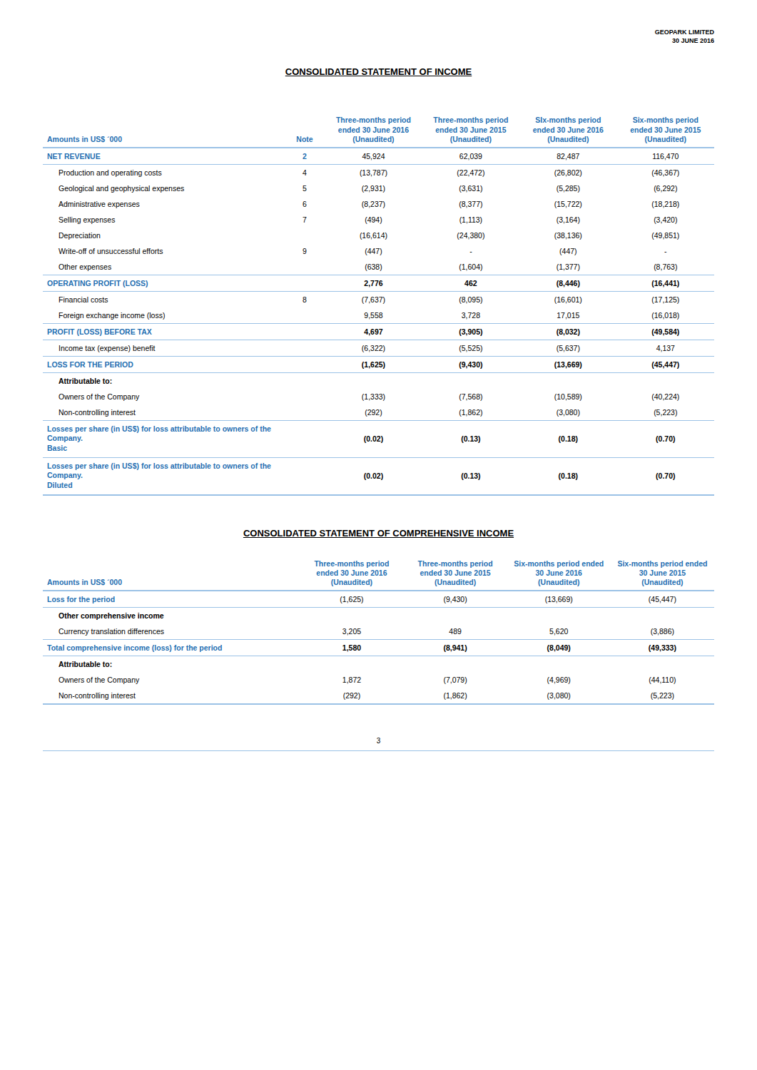GEOPARK LIMITED
30 JUNE 2016
CONSOLIDATED STATEMENT OF INCOME
| Amounts in US$ ´000 | Note | Three-months period ended 30 June 2016 (Unaudited) | Three-months period ended 30 June 2015 (Unaudited) | SIx-months period ended 30 June 2016 (Unaudited) | Six-months period ended 30 June 2015 (Unaudited) |
| --- | --- | --- | --- | --- | --- |
| NET REVENUE | 2 | 45,924 | 62,039 | 82,487 | 116,470 |
| Production and operating costs | 4 | (13,787) | (22,472) | (26,802) | (46,367) |
| Geological and geophysical expenses | 5 | (2,931) | (3,631) | (5,285) | (6,292) |
| Administrative expenses | 6 | (8,237) | (8,377) | (15,722) | (18,218) |
| Selling expenses | 7 | (494) | (1,113) | (3,164) | (3,420) |
| Depreciation | | (16,614) | (24,380) | (38,136) | (49,851) |
| Write-off of unsuccessful efforts | 9 | (447) | - | (447) | - |
| Other expenses | | (638) | (1,604) | (1,377) | (8,763) |
| OPERATING PROFIT (LOSS) | | 2,776 | 462 | (8,446) | (16,441) |
| Financial costs | 8 | (7,637) | (8,095) | (16,601) | (17,125) |
| Foreign exchange income (loss) | | 9,558 | 3,728 | 17,015 | (16,018) |
| PROFIT (LOSS) BEFORE TAX | | 4,697 | (3,905) | (8,032) | (49,584) |
| Income tax (expense) benefit | | (6,322) | (5,525) | (5,637) | 4,137 |
| LOSS FOR THE PERIOD | | (1,625) | (9,430) | (13,669) | (45,447) |
| Attributable to: | | | | | |
| Owners of the Company | | (1,333) | (7,568) | (10,589) | (40,224) |
| Non-controlling interest | | (292) | (1,862) | (3,080) | (5,223) |
| Losses per share (in US$) for loss attributable to owners of the Company. Basic | | (0.02) | (0.13) | (0.18) | (0.70) |
| Losses per share (in US$) for loss attributable to owners of the Company. Diluted | | (0.02) | (0.13) | (0.18) | (0.70) |
CONSOLIDATED STATEMENT OF COMPREHENSIVE INCOME
| Amounts in US$ ´000 | Three-months period ended 30 June 2016 (Unaudited) | Three-months period ended 30 June 2015 (Unaudited) | Six-months period ended 30 June 2016 (Unaudited) | Six-months period ended 30 June 2015 (Unaudited) |
| --- | --- | --- | --- | --- |
| Loss for the period | (1,625) | (9,430) | (13,669) | (45,447) |
| Other comprehensive income | | | | |
| Currency translation differences | 3,205 | 489 | 5,620 | (3,886) |
| Total comprehensive income (loss) for the period | 1,580 | (8,941) | (8,049) | (49,333) |
| Attributable to: | | | | |
| Owners of the Company | 1,872 | (7,079) | (4,969) | (44,110) |
| Non-controlling interest | (292) | (1,862) | (3,080) | (5,223) |
3